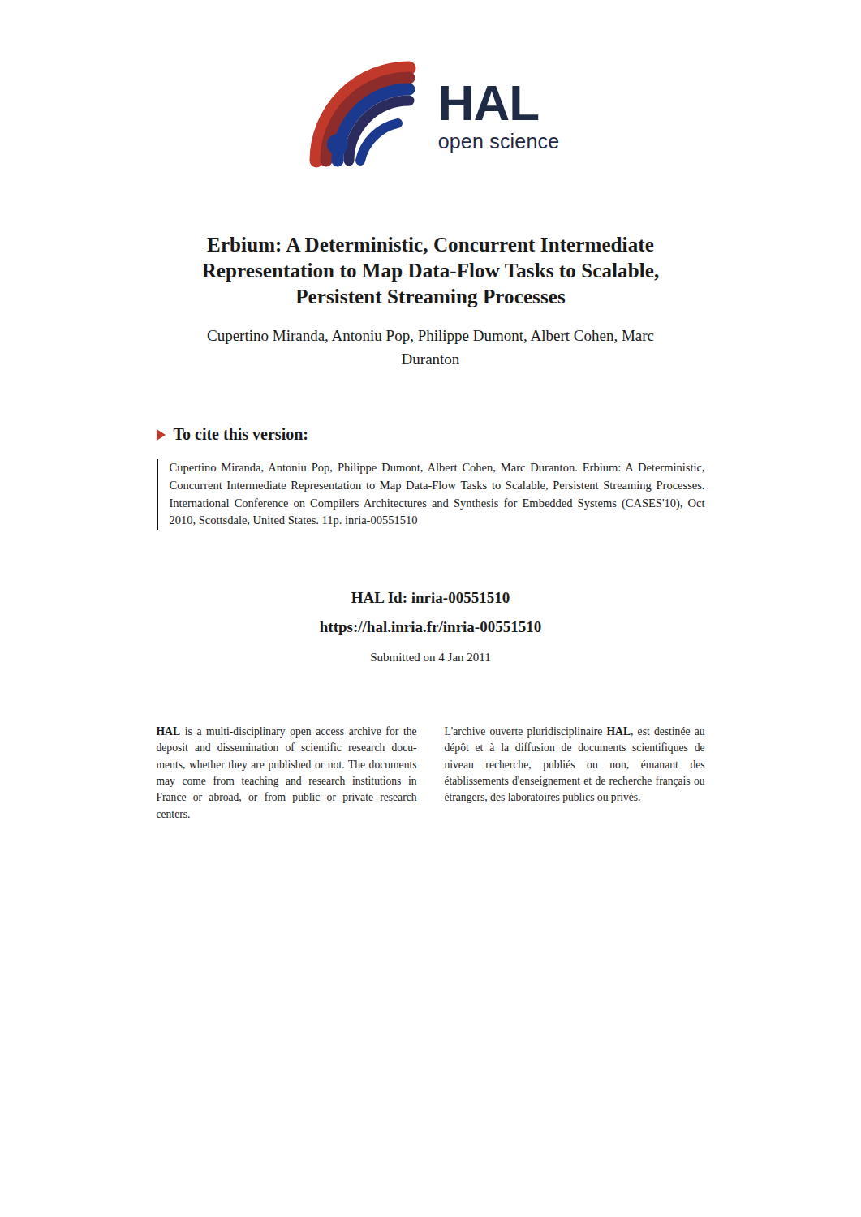HAL open science
Erbium: A Deterministic, Concurrent Intermediate
Representation to Map Data-Flow Tasks to Scalable,
Persistent Streaming Processes
Cupertino Miranda, Antoniu Pop, Philippe Dumont, Albert Cohen, Marc
Duranton
To cite this version:
Cupertino Miranda, Antoniu Pop, Philippe Dumont, Albert Cohen, Marc Duranton. Erbium: A Deterministic, Concurrent Intermediate Representation to Map Data-Flow Tasks to Scalable, Persistent Streaming Processes. International Conference on Compilers Architectures and Synthesis for Embedded Systems (CASES'10), Oct 2010, Scottsdale, United States. 11p. inria-00551510
HAL Id: inria-00551510
https://hal.inria.fr/inria-00551510
Submitted on 4 Jan 2011
HAL is a multi-disciplinary open access archive for the deposit and dissemination of scientific research documents, whether they are published or not. The documents may come from teaching and research institutions in France or abroad, or from public or private research centers.
L'archive ouverte pluridisciplinaire HAL, est destinée au dépôt et à la diffusion de documents scientifiques de niveau recherche, publiés ou non, émanant des établissements d'enseignement et de recherche français ou étrangers, des laboratoires publics ou privés.